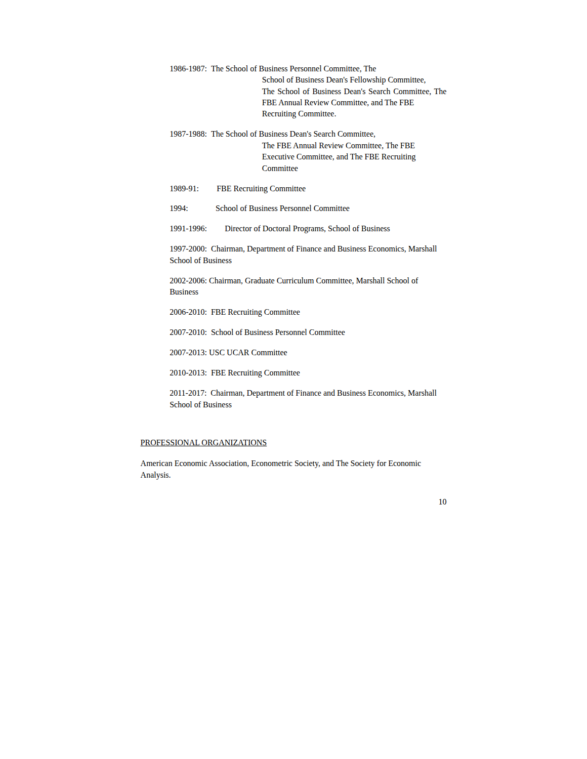1986-1987:
The School of Business Personnel Committee, The
School of Business Dean's Fellowship Committee, The School of Business Dean's Search Committee, The FBE Annual Review Committee, and The FBE Recruiting Committee.
1987-1988:
The School of Business Dean's Search Committee,
The FBE Annual Review Committee, The FBE Executive Committee, and The FBE Recruiting Committee
1989-91: FBE Recruiting Committee
1994: School of Business Personnel Committee
1991-1996: Director of Doctoral Programs, School of Business
1997-2000: Chairman, Department of Finance and Business Economics, Marshall School of Business
2002-2006: Chairman, Graduate Curriculum Committee, Marshall School of Business
2006-2010: FBE Recruiting Committee
2007-2010: School of Business Personnel Committee
2007-2013: USC UCAR Committee
2010-2013: FBE Recruiting Committee
2011-2017: Chairman, Department of Finance and Business Economics, Marshall School of Business
PROFESSIONAL ORGANIZATIONS
American Economic Association, Econometric Society, and The Society for Economic Analysis.
10